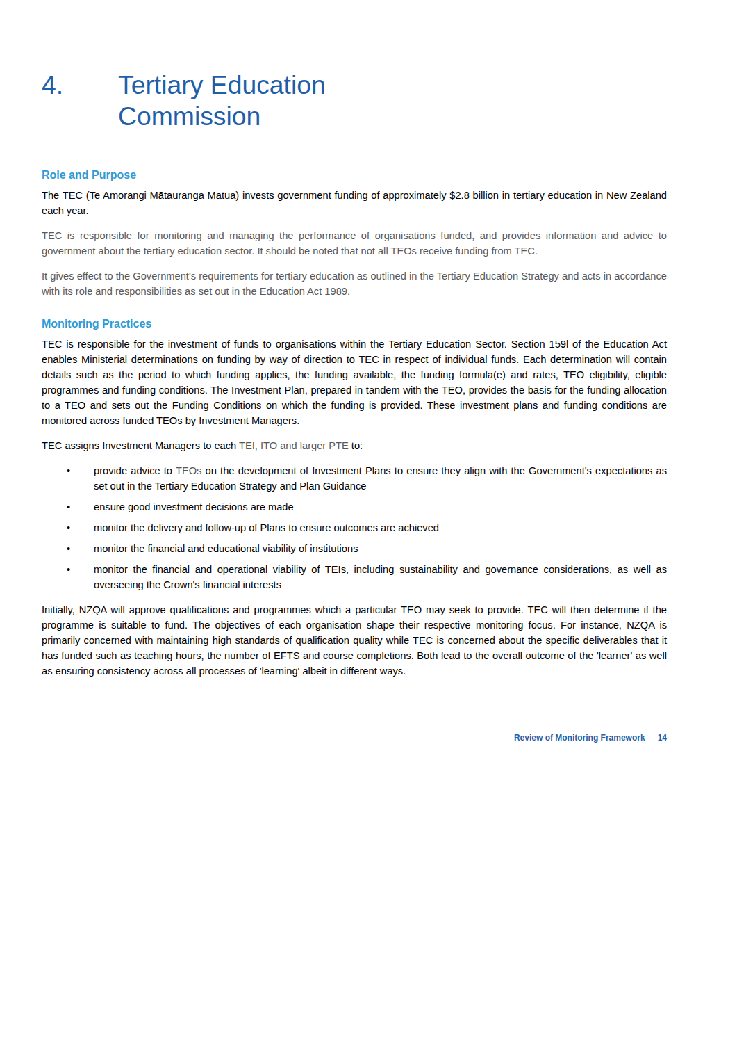4. Tertiary Education
Commission
Role and Purpose
The TEC (Te Amorangi Mātauranga Matua) invests government funding of approximately $2.8 billion in tertiary education in New Zealand each year.
TEC is responsible for monitoring and managing the performance of organisations funded, and provides information and advice to government about the tertiary education sector. It should be noted that not all TEOs receive funding from TEC.
It gives effect to the Government's requirements for tertiary education as outlined in the Tertiary Education Strategy and acts in accordance with its role and responsibilities as set out in the Education Act 1989.
Monitoring Practices
TEC is responsible for the investment of funds to organisations within the Tertiary Education Sector. Section 159l of the Education Act enables Ministerial determinations on funding by way of direction to TEC in respect of individual funds. Each determination will contain details such as the period to which funding applies, the funding available, the funding formula(e) and rates, TEO eligibility, eligible programmes and funding conditions. The Investment Plan, prepared in tandem with the TEO, provides the basis for the funding allocation to a TEO and sets out the Funding Conditions on which the funding is provided. These investment plans and funding conditions are monitored across funded TEOs by Investment Managers.
TEC assigns Investment Managers to each TEI, ITO and larger PTE to:
provide advice to TEOs on the development of Investment Plans to ensure they align with the Government's expectations as set out in the Tertiary Education Strategy and Plan Guidance
ensure good investment decisions are made
monitor the delivery and follow-up of Plans to ensure outcomes are achieved
monitor the financial and educational viability of institutions
monitor the financial and operational viability of TEIs, including sustainability and governance considerations, as well as overseeing the Crown's financial interests
Initially, NZQA will approve qualifications and programmes which a particular TEO may seek to provide. TEC will then determine if the programme is suitable to fund. The objectives of each organisation shape their respective monitoring focus. For instance, NZQA is primarily concerned with maintaining high standards of qualification quality while TEC is concerned about the specific deliverables that it has funded such as teaching hours, the number of EFTS and course completions. Both lead to the overall outcome of the 'learner' as well as ensuring consistency across all processes of 'learning' albeit in different ways.
Review of Monitoring Framework14